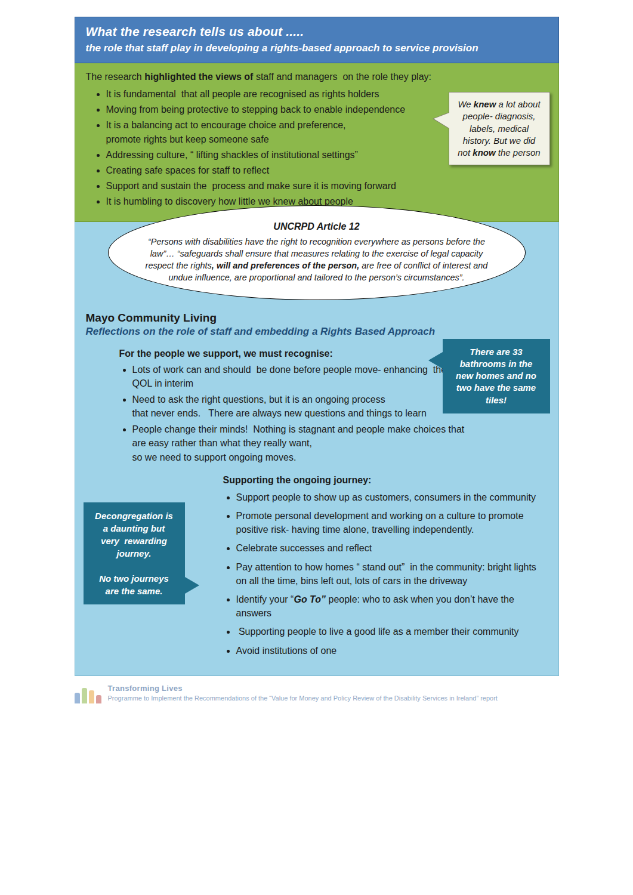What the research tells us about .....
the role that staff play in developing a rights-based approach to service provision
The research highlighted the views of staff and managers on the role they play:
It is fundamental that all people are recognised as rights holders
Moving from being protective to stepping back to enable independence
It is a balancing act to encourage choice and preference,
promote rights but keep someone safe
Addressing culture, “ lifting shackles of institutional settings”
Creating safe spaces for staff to reflect
Support and sustain the process and make sure it is moving forward
It is humbling to discovery how little we knew about people
We knew a lot about people- diagnosis, labels, medical history. But we did not know the person
UNCRPD Article 12
“Persons with disabilities have the right to recognition everywhere as persons before the law”… “safeguards shall ensure that measures relating to the exercise of legal capacity respect the rights, will and preferences of the person, are free of conflict of interest and undue influence, are proportional and tailored to the person’s circumstances”.
Mayo Community Living
Reflections on the role of staff and embedding a Rights Based Approach
For the people we support, we must recognise:
Lots of work can and should be done before people move- enhancing their QOL in interim
Need to ask the right questions, but it is an ongoing process
that never ends. There are always new questions and things to learn
People change their minds! Nothing is stagnant and people make choices that are easy rather than what they really want,
so we need to support ongoing moves.
There are 33 bathrooms in the new homes and no two have the same tiles! Decongregation is a daunting but very rewarding journey.
No two journeys are the same.
Supporting the ongoing journey:
Support people to show up as customers, consumers in the community
Promote personal development and working on a culture to promote positive risk- having time alone, travelling independently.
Celebrate successes and reflect
Pay attention to how homes “ stand out” in the community: bright lights on all the time, bins left out, lots of cars in the driveway
Identify your “Go To” people: who to ask when you don’t have the answers
Supporting people to live a good life as a member their community
Avoid institutions of one
Transforming Lives Programme to Implement the Recommendations of the “Value for Money and Policy Review of the Disability Services in Ireland” report